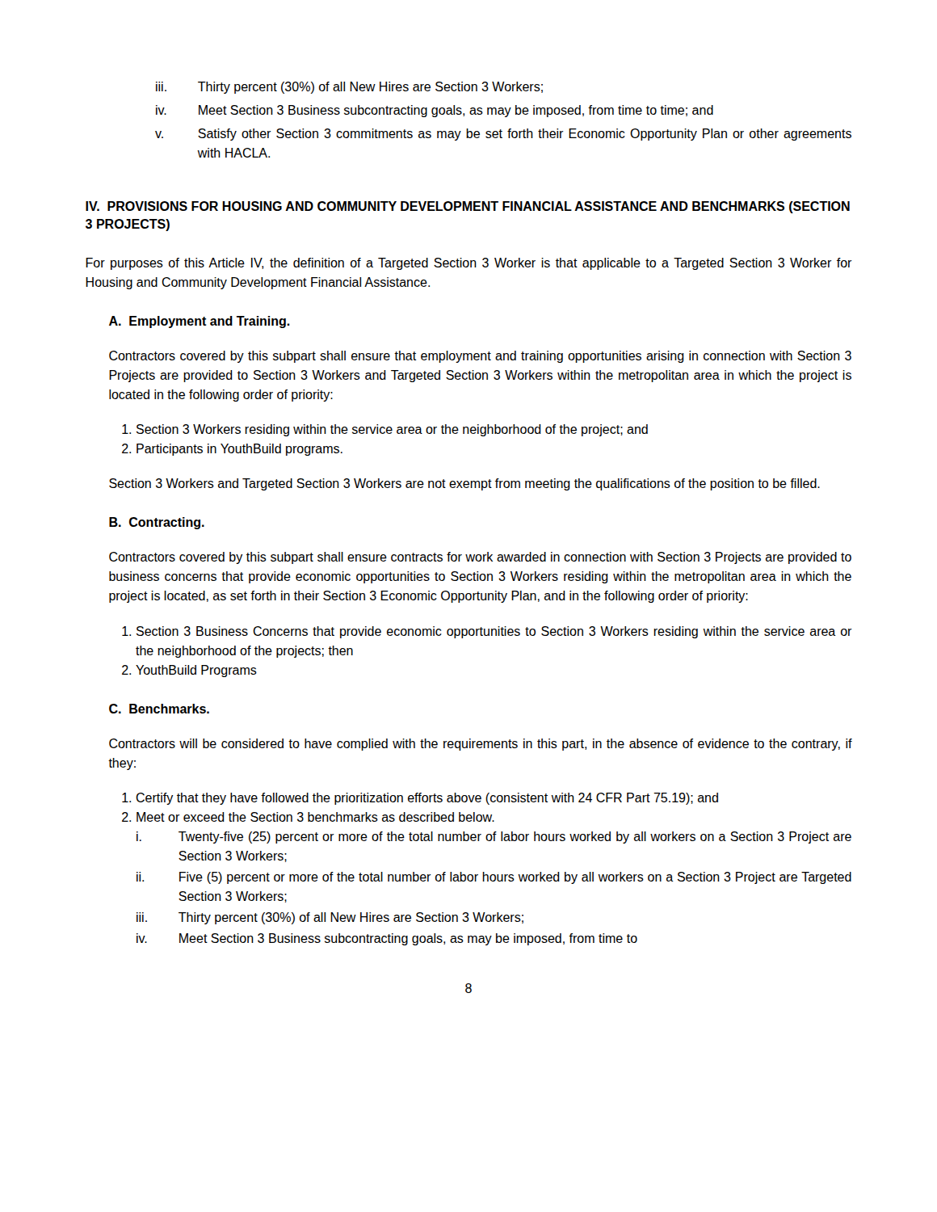iii. Thirty percent (30%) of all New Hires are Section 3 Workers;
iv. Meet Section 3 Business subcontracting goals, as may be imposed, from time to time; and
v. Satisfy other Section 3 commitments as may be set forth their Economic Opportunity Plan or other agreements with HACLA.
IV. PROVISIONS FOR HOUSING AND COMMUNITY DEVELOPMENT FINANCIAL ASSISTANCE AND BENCHMARKS (SECTION 3 PROJECTS)
For purposes of this Article IV, the definition of a Targeted Section 3 Worker is that applicable to a Targeted Section 3 Worker for Housing and Community Development Financial Assistance.
A. Employment and Training.
Contractors covered by this subpart shall ensure that employment and training opportunities arising in connection with Section 3 Projects are provided to Section 3 Workers and Targeted Section 3 Workers within the metropolitan area in which the project is located in the following order of priority:
Section 3 Workers residing within the service area or the neighborhood of the project; and
Participants in YouthBuild programs.
Section 3 Workers and Targeted Section 3 Workers are not exempt from meeting the qualifications of the position to be filled.
B. Contracting.
Contractors covered by this subpart shall ensure contracts for work awarded in connection with Section 3 Projects are provided to business concerns that provide economic opportunities to Section 3 Workers residing within the metropolitan area in which the project is located, as set forth in their Section 3 Economic Opportunity Plan, and in the following order of priority:
Section 3 Business Concerns that provide economic opportunities to Section 3 Workers residing within the service area or the neighborhood of the projects; then
YouthBuild Programs
C. Benchmarks.
Contractors will be considered to have complied with the requirements in this part, in the absence of evidence to the contrary, if they:
Certify that they have followed the prioritization efforts above (consistent with 24 CFR Part 75.19); and
Meet or exceed the Section 3 benchmarks as described below.
i. Twenty-five (25) percent or more of the total number of labor hours worked by all workers on a Section 3 Project are Section 3 Workers;
ii. Five (5) percent or more of the total number of labor hours worked by all workers on a Section 3 Project are Targeted Section 3 Workers;
iii. Thirty percent (30%) of all New Hires are Section 3 Workers;
iv. Meet Section 3 Business subcontracting goals, as may be imposed, from time to
8